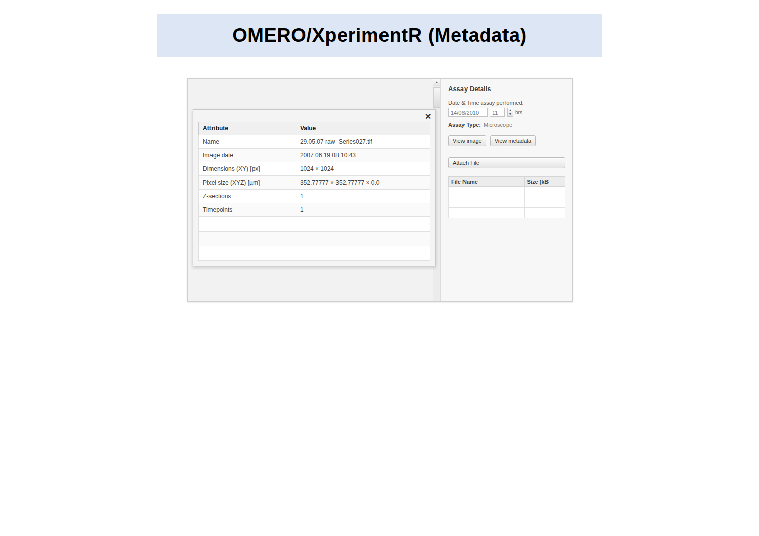OMERO/XperimentR (Metadata)
Assay Details
Date & Time assay performed:
14/06/2010
11
▲
▼
hrs
Assay Type: Microscope
View image
View metadata
Attach File
| File Name | Size (kB |
| --- | --- |
▲
✕
| Attribute | Value |
| --- | --- |
| Name | 29.05.07 raw_Series027.tif |
| Image date | 2007 06 19 08:10:43 |
| Dimensions (XY) [px] | 1024 × 1024 |
| Pixel size (XYZ) [µm] | 352.77777 × 352.77777 × 0.0 |
| Z-sections | 1 |
| Timepoints | 1 |